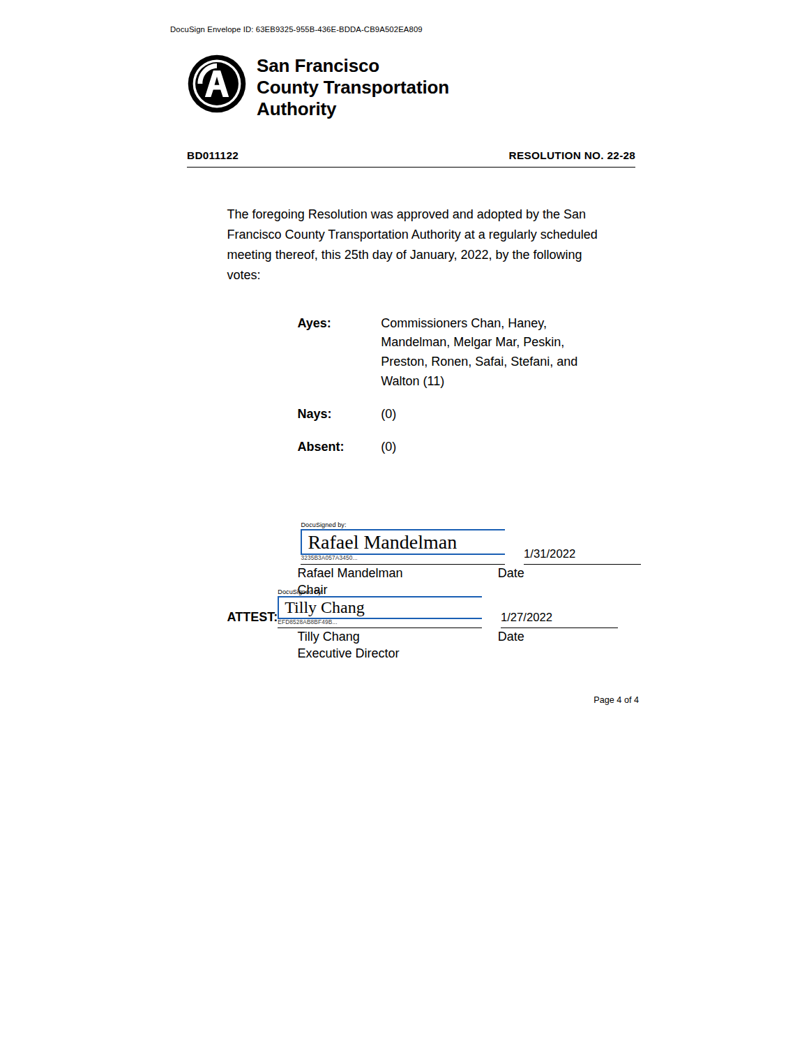DocuSign Envelope ID: 63EB9325-955B-436E-BDDA-CB9A502EA809
San Francisco
County Transportation
Authority
BD011122 RESOLUTION NO. 22-28
The foregoing Resolution was approved and adopted by the San Francisco County Transportation Authority at a regularly scheduled meeting thereof, this 25th day of January, 2022, by the following votes:
| Ayes: | Commissioners Chan, Haney, Mandelman, Melgar Mar, Peskin, Preston, Ronen, Safai, Stefani, and Walton (11) |
| Nays: | (0) |
| Absent: | (0) |
DocuSigned by:
Rafael Mandelman
3235B3A057A3450...
1/31/2022
Rafael Mandelman
Date
Chair
ATTEST:
DocuSigned by:
Tilly Chang
EFD8528AB8BF49B...
1/27/2022
Tilly Chang
Date
Executive Director
Page 4 of 4